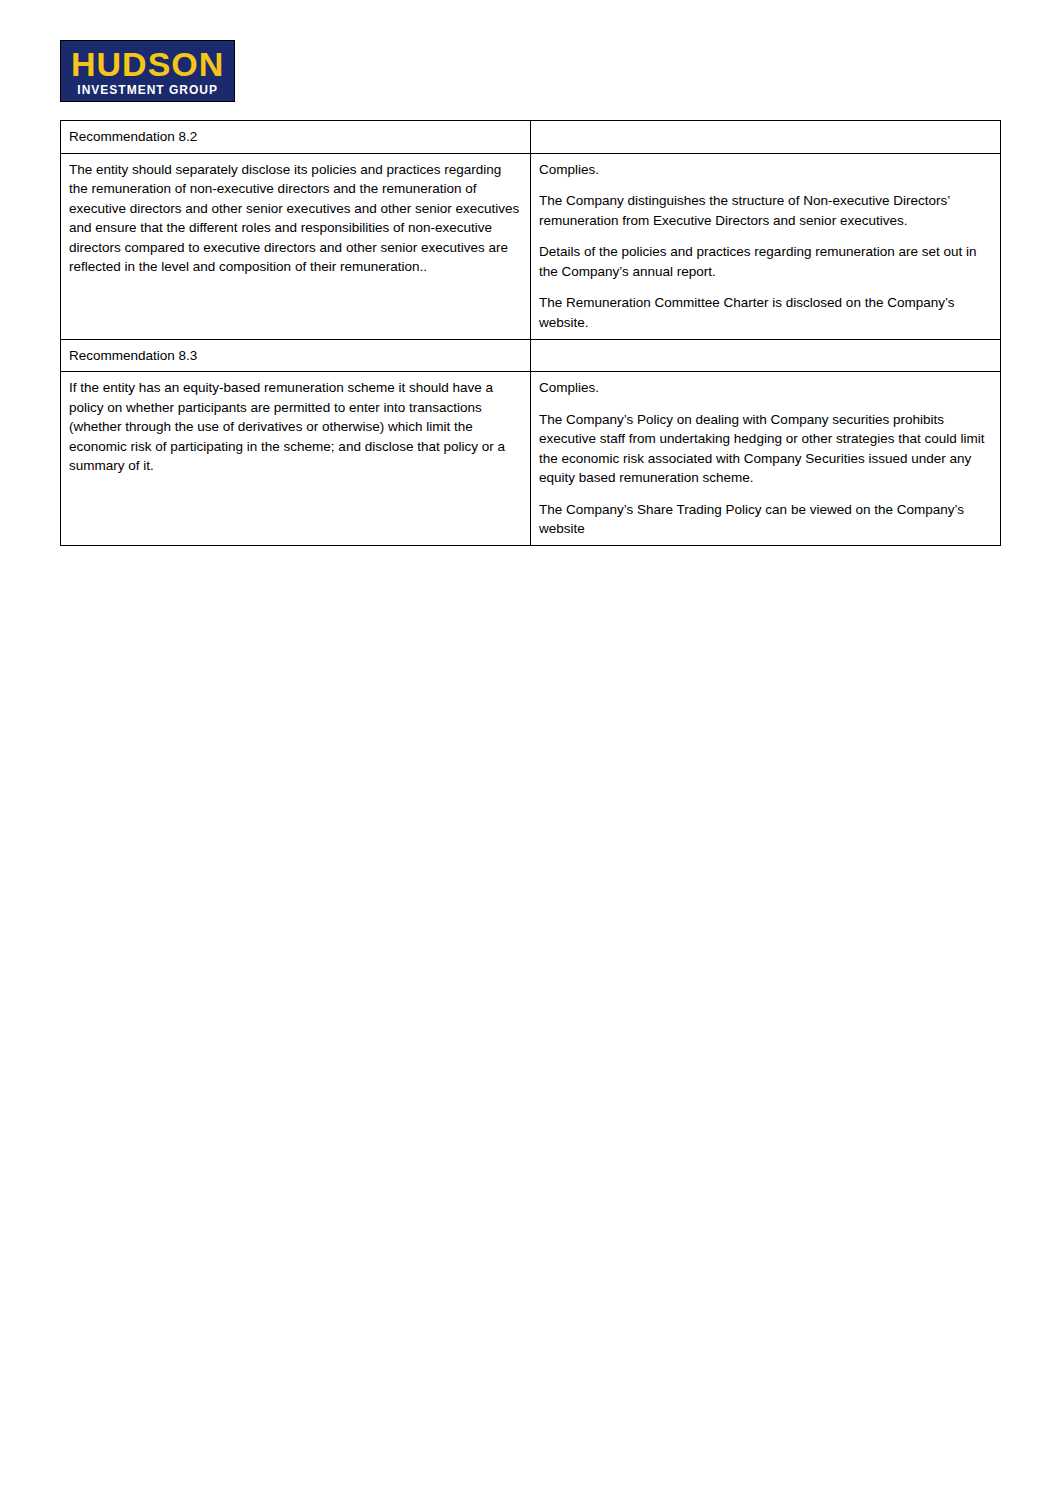HUDSON INVESTMENT GROUP
| Recommendation 8.2 | |
| The entity should separately disclose its policies and practices regarding the remuneration of non-executive directors and the remuneration of executive directors and other senior executives and other senior executives and ensure that the different roles and responsibilities of non-executive directors compared to executive directors and other senior executives are reflected in the level and composition of their remuneration.. | Complies. The Company distinguishes the structure of Non-executive Directors’ remuneration from Executive Directors and senior executives. Details of the policies and practices regarding remuneration are set out in the Company’s annual report. The Remuneration Committee Charter is disclosed on the Company’s website. |
| Recommendation 8.3 | |
| If the entity has an equity-based remuneration scheme it should have a policy on whether participants are permitted to enter into transactions (whether through the use of derivatives or otherwise) which limit the economic risk of participating in the scheme; and disclose that policy or a summary of it. | Complies. The Company’s Policy on dealing with Company securities prohibits executive staff from undertaking hedging or other strategies that could limit the economic risk associated with Company Securities issued under any equity based remuneration scheme. The Company’s Share Trading Policy can be viewed on the Company’s website |